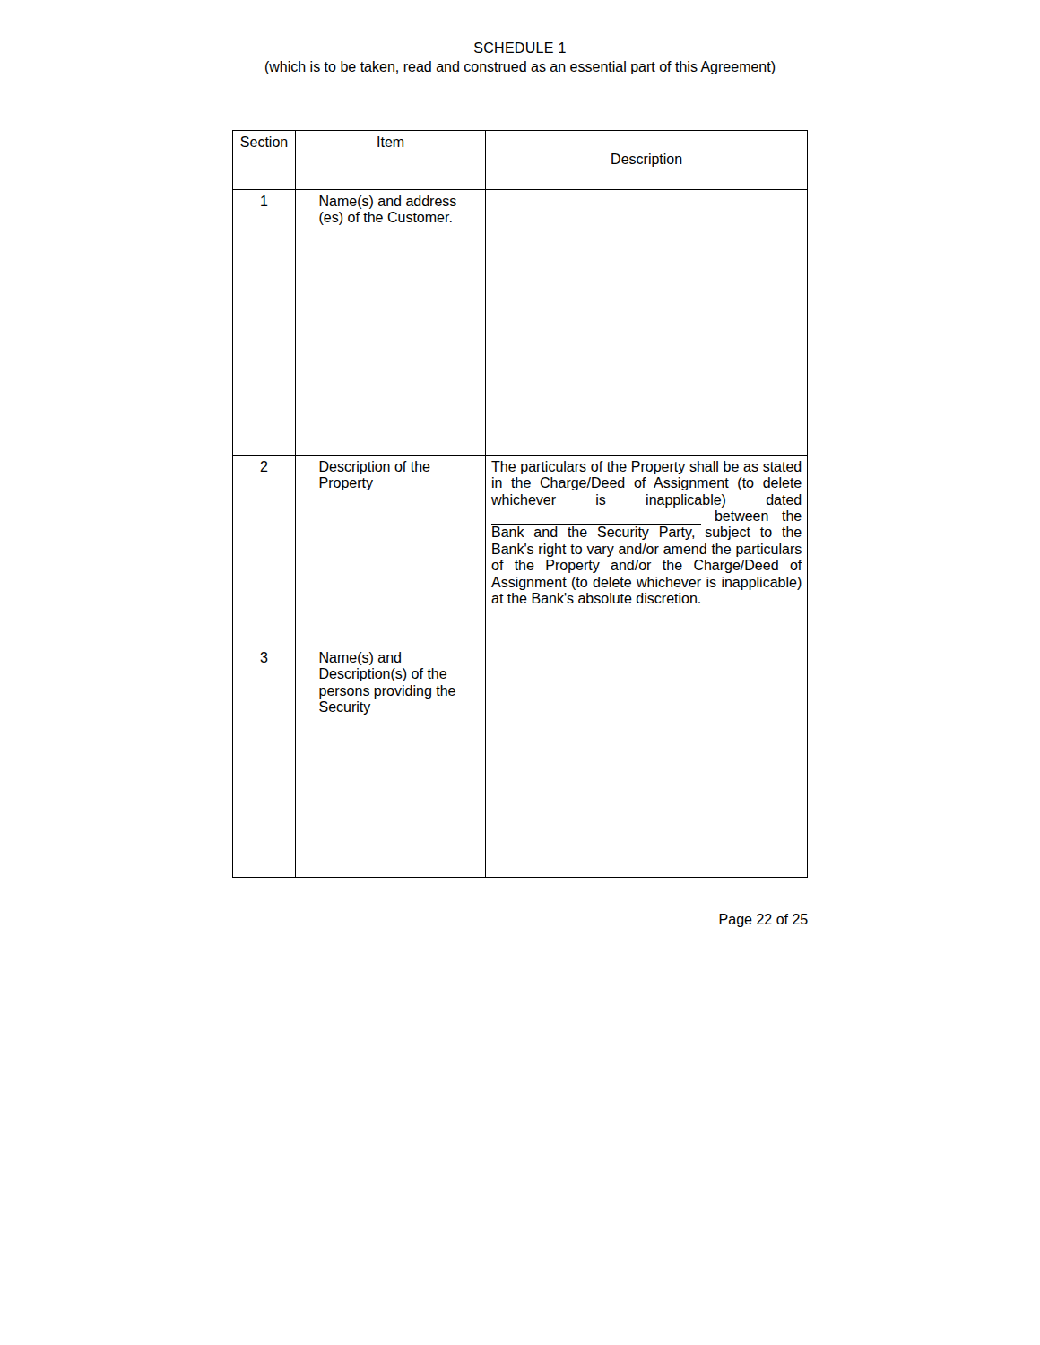SCHEDULE 1
(which is to be taken, read and construed as an essential part of this Agreement)
| Section | Item | Description |
| 1 | Name(s) and address (es) of the Customer. | |
| 2 | Description of the Property | The particulars of the Property shall be as stated in the Charge/Deed of Assignment (to delete whichever is inapplicable) dated between the Bank and the Security Party, subject to the Bank's right to vary and/or amend the particulars of the Property and/or the Charge/Deed of Assignment (to delete whichever is inapplicable) at the Bank's absolute discretion. |
| 3 | Name(s) and Description(s) of the persons providing the Security | |
Page 22 of 25